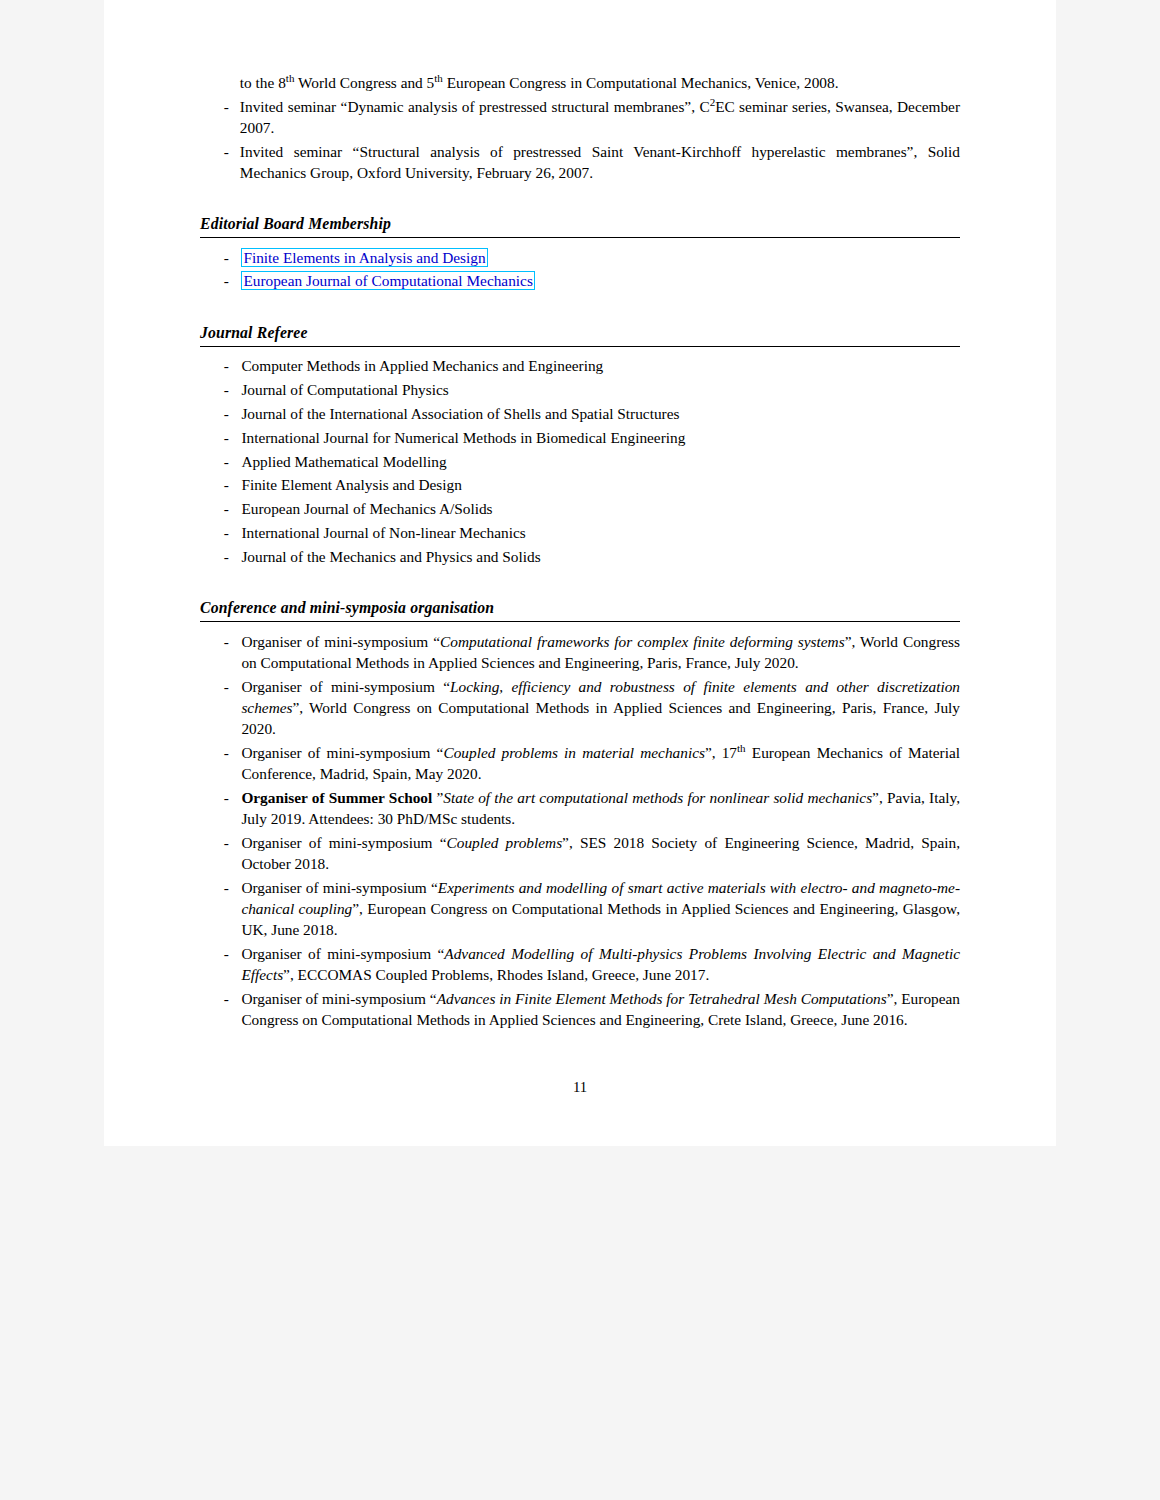to the 8th World Congress and 5th European Congress in Computational Mechanics, Venice, 2008.
Invited seminar “Dynamic analysis of prestressed structural membranes”, C2EC seminar series, Swansea, December 2007.
Invited seminar “Structural analysis of prestressed Saint Venant-Kirchhoff hyperelastic membranes”, Solid Mechanics Group, Oxford University, February 26, 2007.
Editorial Board Membership
Finite Elements in Analysis and Design
European Journal of Computational Mechanics
Journal Referee
Computer Methods in Applied Mechanics and Engineering
Journal of Computational Physics
Journal of the International Association of Shells and Spatial Structures
International Journal for Numerical Methods in Biomedical Engineering
Applied Mathematical Modelling
Finite Element Analysis and Design
European Journal of Mechanics A/Solids
International Journal of Non-linear Mechanics
Journal of the Mechanics and Physics and Solids
Conference and mini-symposia organisation
Organiser of mini-symposium “Computational frameworks for complex finite deforming systems”, World Congress on Computational Methods in Applied Sciences and Engineering, Paris, France, July 2020.
Organiser of mini-symposium “Locking, efficiency and robustness of finite elements and other discretization schemes”, World Congress on Computational Methods in Applied Sciences and Engineering, Paris, France, July 2020.
Organiser of mini-symposium “Coupled problems in material mechanics”, 17th European Mechanics of Material Conference, Madrid, Spain, May 2020.
Organiser of Summer School ”State of the art computational methods for nonlinear solid mechanics”, Pavia, Italy, July 2019. Attendees: 30 PhD/MSc students.
Organiser of mini-symposium “Coupled problems”, SES 2018 Society of Engineering Science, Madrid, Spain, October 2018.
Organiser of mini-symposium “Experiments and modelling of smart active materials with electro- and magneto-mechanical coupling”, European Congress on Computational Methods in Applied Sciences and Engineering, Glasgow, UK, June 2018.
Organiser of mini-symposium “Advanced Modelling of Multi-physics Problems Involving Electric and Magnetic Effects”, ECCOMAS Coupled Problems, Rhodes Island, Greece, June 2017.
Organiser of mini-symposium “Advances in Finite Element Methods for Tetrahedral Mesh Computations”, European Congress on Computational Methods in Applied Sciences and Engineering, Crete Island, Greece, June 2016.
11